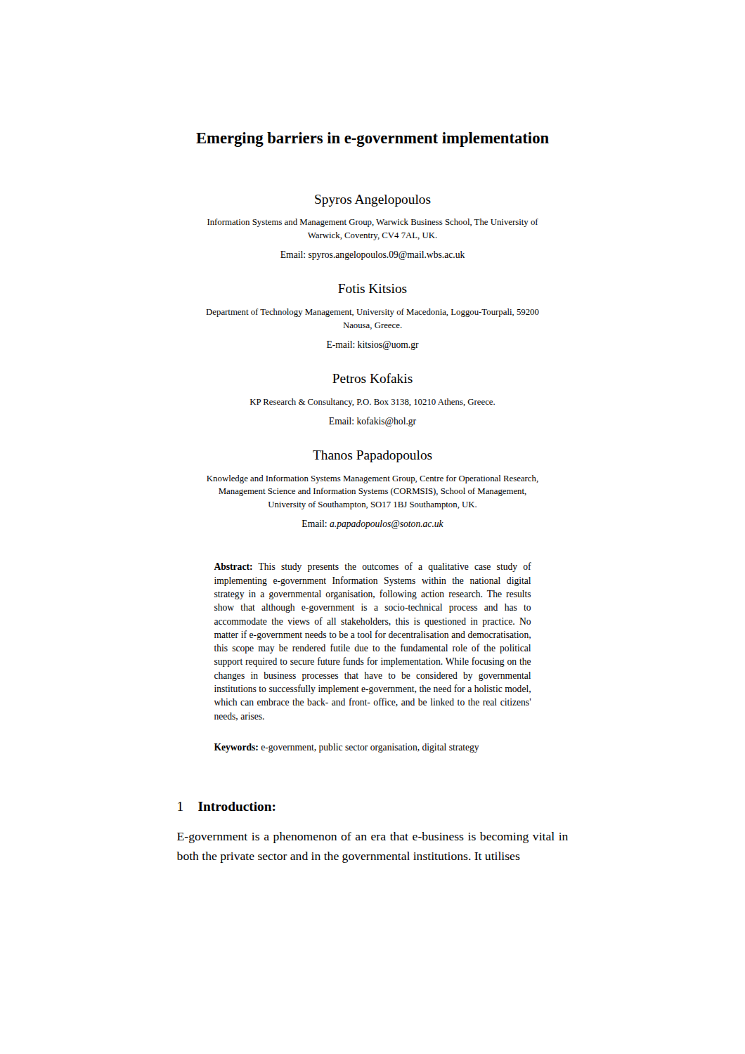Emerging barriers in e-government implementation
Spyros Angelopoulos
Information Systems and Management Group, Warwick Business School, The University of
Warwick, Coventry, CV4 7AL, UK.
Email: spyros.angelopoulos.09@mail.wbs.ac.uk
Fotis Kitsios
Department of Technology Management, University of Macedonia, Loggou-Tourpali, 59200
Naousa, Greece.
E-mail: kitsios@uom.gr
Petros Kofakis
KP Research & Consultancy, P.O. Box 3138, 10210 Athens, Greece.
Email: kofakis@hol.gr
Thanos Papadopoulos
Knowledge and Information Systems Management Group, Centre for Operational Research,
Management Science and Information Systems (CORMSIS), School of Management,
University of Southampton, SO17 1BJ Southampton, UK.
Email: a.papadopoulos@soton.ac.uk
Abstract: This study presents the outcomes of a qualitative case study of implementing e-government Information Systems within the national digital strategy in a governmental organisation, following action research. The results show that although e-government is a socio-technical process and has to accommodate the views of all stakeholders, this is questioned in practice. No matter if e-government needs to be a tool for decentralisation and democratisation, this scope may be rendered futile due to the fundamental role of the political support required to secure future funds for implementation. While focusing on the changes in business processes that have to be considered by governmental institutions to successfully implement e-government, the need for a holistic model, which can embrace the back- and front- office, and be linked to the real citizens' needs, arises.
Keywords: e-government, public sector organisation, digital strategy
1 Introduction:
E-government is a phenomenon of an era that e-business is becoming vital in both the private sector and in the governmental institutions. It utilises